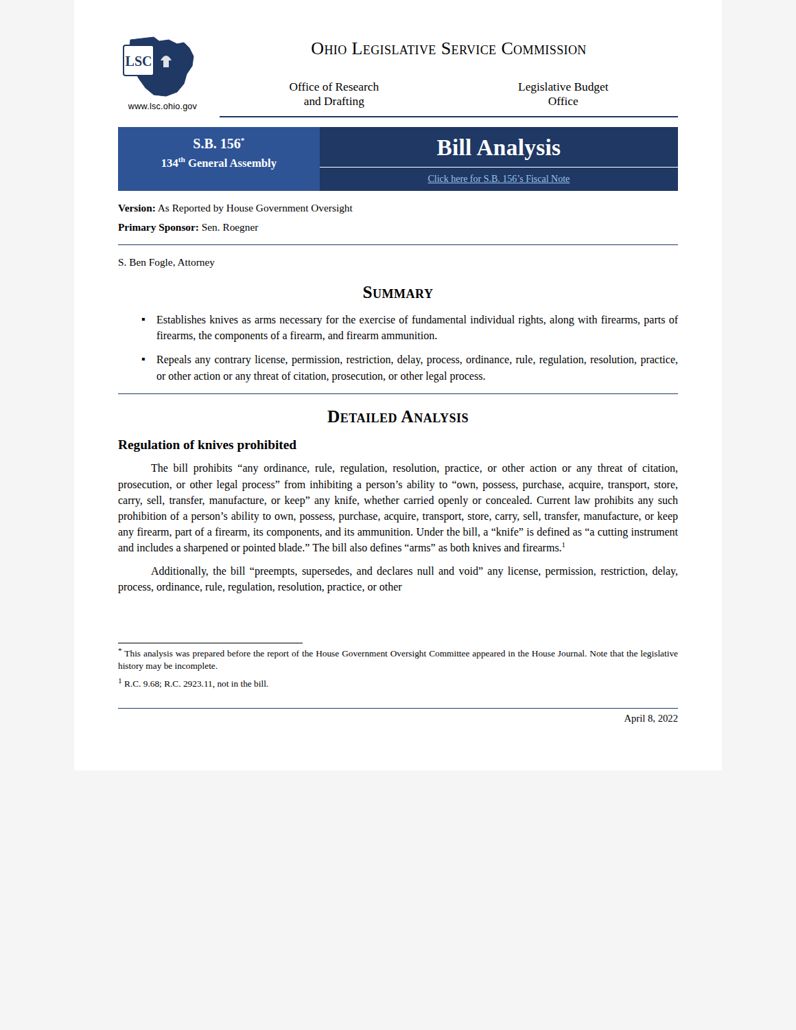LSC
www.lsc.ohio.gov
Ohio Legislative Service Commission
Office of Research
and Drafting
Legislative Budget
Office
S.B. 156*
134th General Assembly
Bill Analysis
Click here for S.B. 156’s Fiscal Note
Version: As Reported by House Government Oversight
Primary Sponsor: Sen. Roegner
S. Ben Fogle, Attorney
Summary
Establishes knives as arms necessary for the exercise of fundamental individual rights, along with firearms, parts of firearms, the components of a firearm, and firearm ammunition.
Repeals any contrary license, permission, restriction, delay, process, ordinance, rule, regulation, resolution, practice, or other action or any threat of citation, prosecution, or other legal process.
Detailed Analysis
Regulation of knives prohibited
The bill prohibits “any ordinance, rule, regulation, resolution, practice, or other action or any threat of citation, prosecution, or other legal process” from inhibiting a person’s ability to “own, possess, purchase, acquire, transport, store, carry, sell, transfer, manufacture, or keep” any knife, whether carried openly or concealed. Current law prohibits any such prohibition of a person’s ability to own, possess, purchase, acquire, transport, store, carry, sell, transfer, manufacture, or keep any firearm, part of a firearm, its components, and its ammunition. Under the bill, a “knife” is defined as “a cutting instrument and includes a sharpened or pointed blade.” The bill also defines “arms” as both knives and firearms.1
Additionally, the bill “preempts, supersedes, and declares null and void” any license, permission, restriction, delay, process, ordinance, rule, regulation, resolution, practice, or other
* This analysis was prepared before the report of the House Government Oversight Committee appeared in the House Journal. Note that the legislative history may be incomplete.
1 R.C. 9.68; R.C. 2923.11, not in the bill.
April 8, 2022